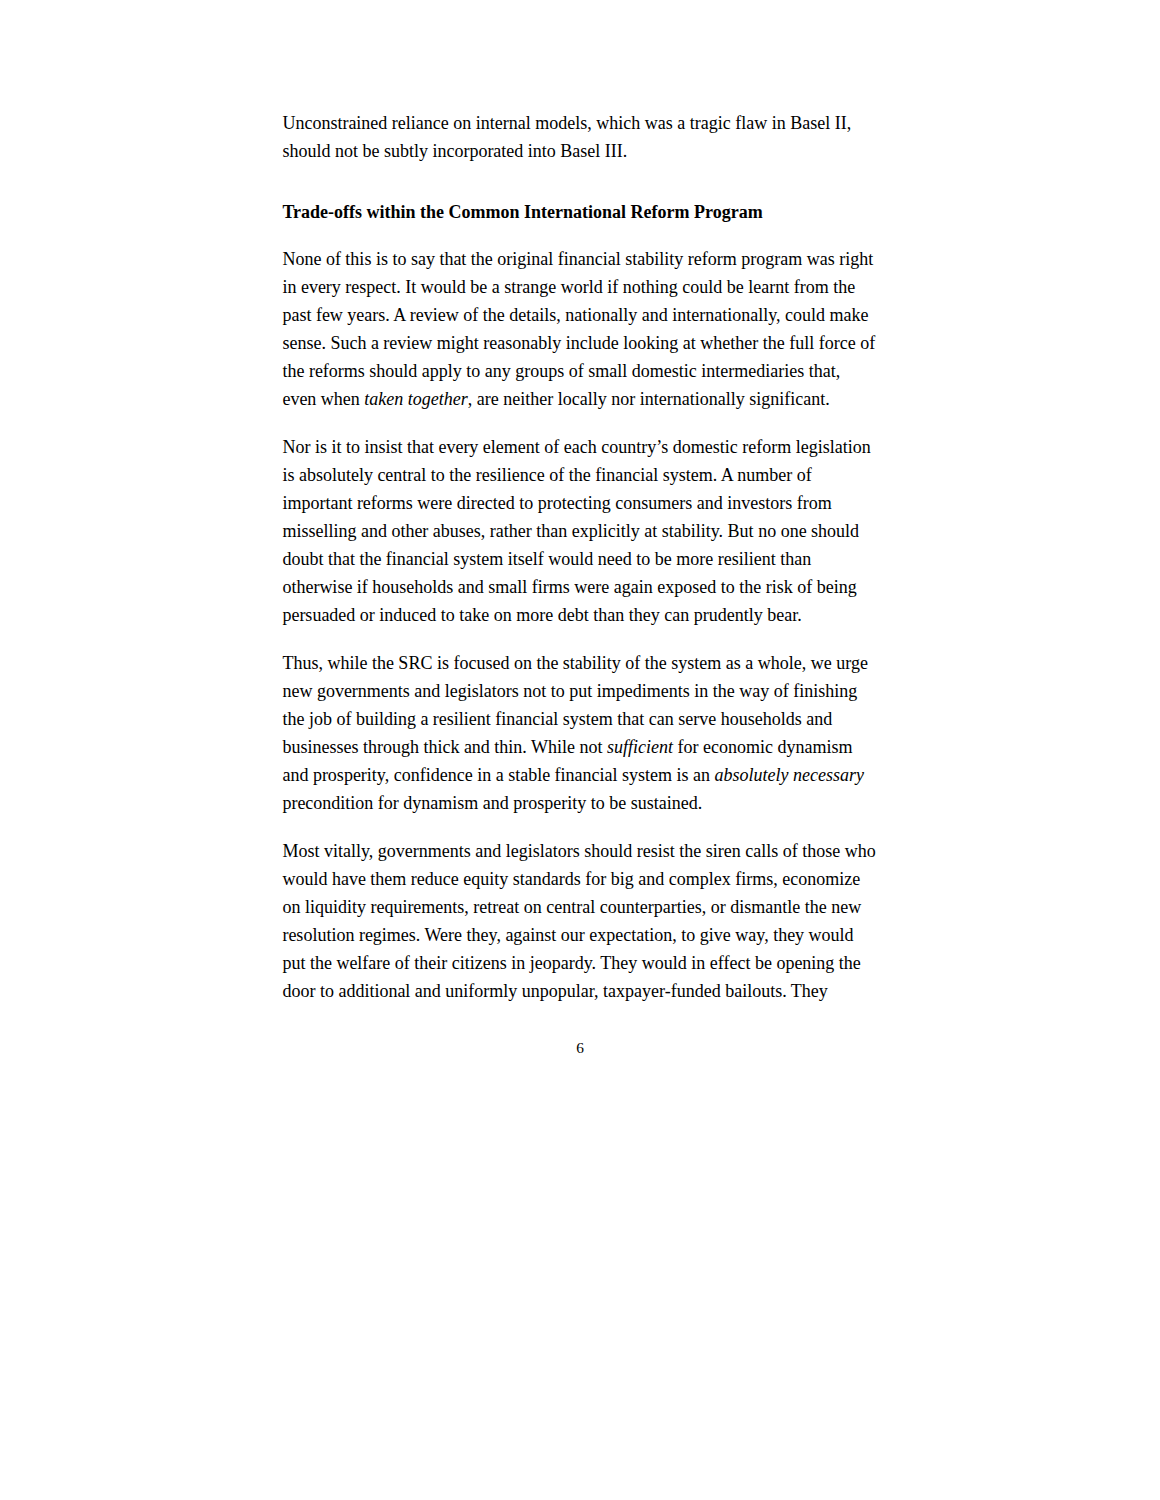Unconstrained reliance on internal models, which was a tragic flaw in Basel II, should not be subtly incorporated into Basel III.
Trade-offs within the Common International Reform Program
None of this is to say that the original financial stability reform program was right in every respect. It would be a strange world if nothing could be learnt from the past few years. A review of the details, nationally and internationally, could make sense. Such a review might reasonably include looking at whether the full force of the reforms should apply to any groups of small domestic intermediaries that, even when taken together, are neither locally nor internationally significant.
Nor is it to insist that every element of each country’s domestic reform legislation is absolutely central to the resilience of the financial system. A number of important reforms were directed to protecting consumers and investors from misselling and other abuses, rather than explicitly at stability. But no one should doubt that the financial system itself would need to be more resilient than otherwise if households and small firms were again exposed to the risk of being persuaded or induced to take on more debt than they can prudently bear.
Thus, while the SRC is focused on the stability of the system as a whole, we urge new governments and legislators not to put impediments in the way of finishing the job of building a resilient financial system that can serve households and businesses through thick and thin. While not sufficient for economic dynamism and prosperity, confidence in a stable financial system is an absolutely necessary precondition for dynamism and prosperity to be sustained.
Most vitally, governments and legislators should resist the siren calls of those who would have them reduce equity standards for big and complex firms, economize on liquidity requirements, retreat on central counterparties, or dismantle the new resolution regimes. Were they, against our expectation, to give way, they would put the welfare of their citizens in jeopardy. They would in effect be opening the door to additional and uniformly unpopular, taxpayer-funded bailouts. They
6